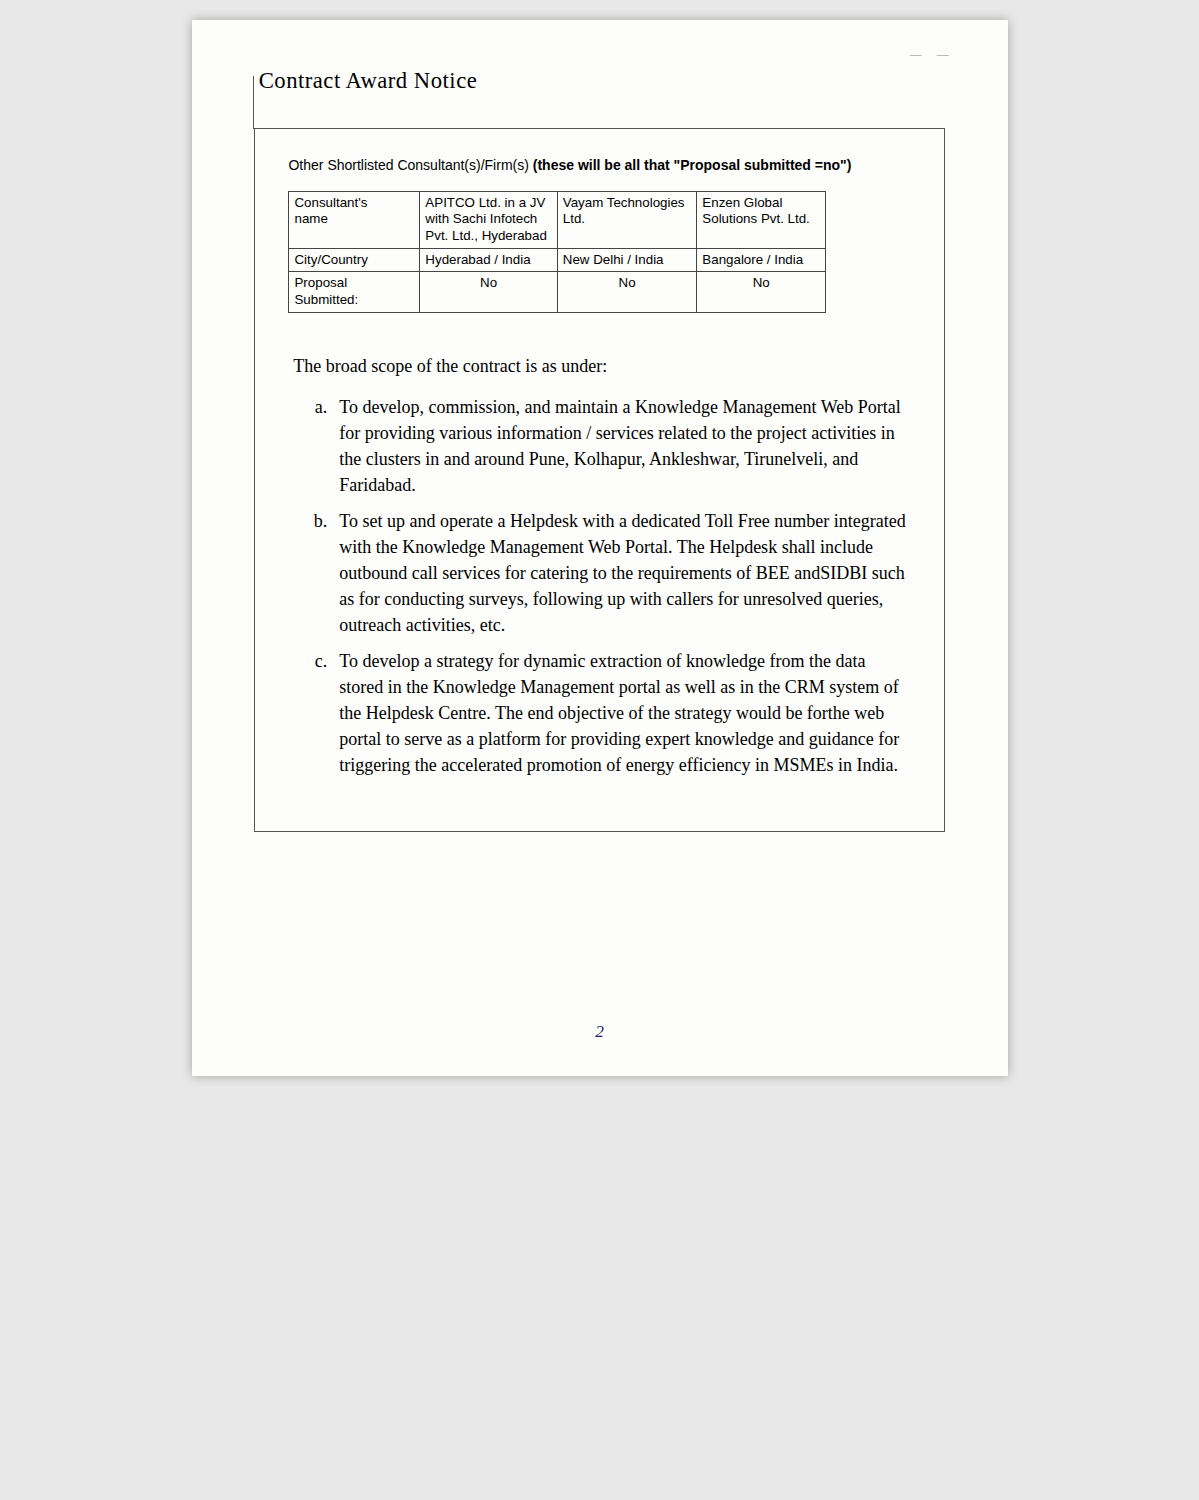— —
Contract Award Notice
Other Shortlisted Consultant(s)/Firm(s) (these will be all that "Proposal submitted =no")
| Consultant's name | APITCO Ltd. in a JV with Sachi Infotech Pvt. Ltd., Hyderabad | Vayam Technologies Ltd. | Enzen Global Solutions Pvt. Ltd. |
| City/Country | Hyderabad / India | New Delhi / India | Bangalore / India |
| Proposal Submitted: | No | No | No |
The broad scope of the contract is as under:
To develop, commission, and maintain a Knowledge Management Web Portal for providing various information / services related to the project activities in the clusters in and around Pune, Kolhapur, Ankleshwar, Tirunelveli, and Faridabad.
To set up and operate a Helpdesk with a dedicated Toll Free number integrated with the Knowledge Management Web Portal. The Helpdesk shall include outbound call services for catering to the requirements of BEE andSIDBI such as for conducting surveys, following up with callers for unresolved queries, outreach activities, etc.
To develop a strategy for dynamic extraction of knowledge from the data stored in the Knowledge Management portal as well as in the CRM system of the Helpdesk Centre. The end objective of the strategy would be forthe web portal to serve as a platform for providing expert knowledge and guidance for triggering the accelerated promotion of energy efficiency in MSMEs in India.
2